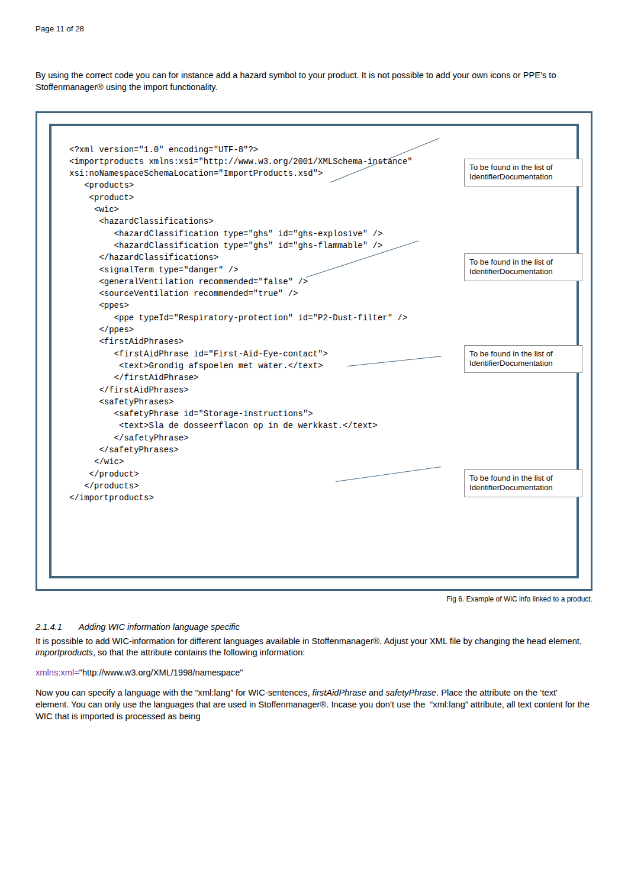Page 11 of 28
By using the correct code you can for instance add a hazard symbol to your product. It is not possible to add your own icons or PPE’s to Stoffenmanager® using the import functionality.
<?xml version="1.0" encoding="UTF-8"?>
<importproducts xmlns:xsi="http://www.w3.org/2001/XMLSchema-instance"
xsi:noNamespaceSchemaLocation="ImportProducts.xsd">
   <products>
    <product>
     <wic>
      <hazardClassifications>
         <hazardClassification type="ghs" id="ghs-explosive" />
         <hazardClassification type="ghs" id="ghs-flammable" />
      </hazardClassifications>
      <signalTerm type="danger" />
      <generalVentilation recommended="false" />
      <sourceVentilation recommended="true" />
      <ppes>
         <ppe typeId="Respiratory-protection" id="P2-Dust-filter" />
      </ppes>
      <firstAidPhrases>
         <firstAidPhrase id="First-Aid-Eye-contact">
          <text>Grondig afspoelen met water.</text>
         </firstAidPhrase>
      </firstAidPhrases>
      <safetyPhrases>
         <safetyPhrase id="Storage-instructions">
          <text>Sla de dosseerflacon op in de werkkast.</text>
         </safetyPhrase>
      </safetyPhrases>
     </wic>
    </product>
   </products>
</importproducts>
To be found in the list of IdentifierDocumentation
To be found in the list of IdentifierDocumentation
To be found in the list of IdentifierDocumentation
To be found in the list of IdentifierDocumentation
Fig 6. Example of WiC info linked to a product.
2.1.4.1 Adding WIC information language specific
It is possible to add WIC-information for different languages available in Stoffenmanager®. Adjust your XML file by changing the head element, importproducts, so that the attribute contains the following information:
xmlns:xml="http://www.w3.org/XML/1998/namespace"
Now you can specify a language with the “xml:lang” for WIC-sentences, firstAidPhrase and safetyPhrase. Place the attribute on the ‘text' element. You can only use the languages that are used in Stoffenmanager®. Incase you don’t use the “xml:lang” attribute, all text content for the WIC that is imported is processed as being